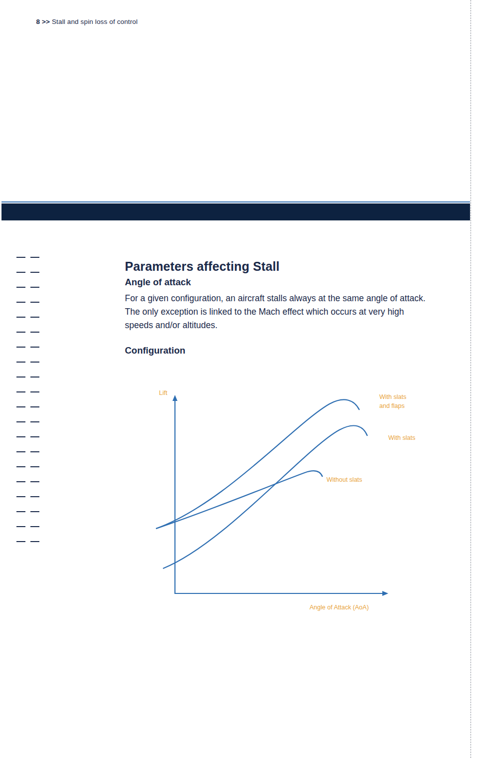8 >> Stall and spin loss of control
Parameters affecting Stall
Angle of attack
For a given configuration, an aircraft stalls always at the same angle of attack. The only exception is linked to the Mach effect which occurs at very high speeds and/or altitudes.
Configuration
Lift With slats and flaps With slats Without slats Angle of Attack (AoA)